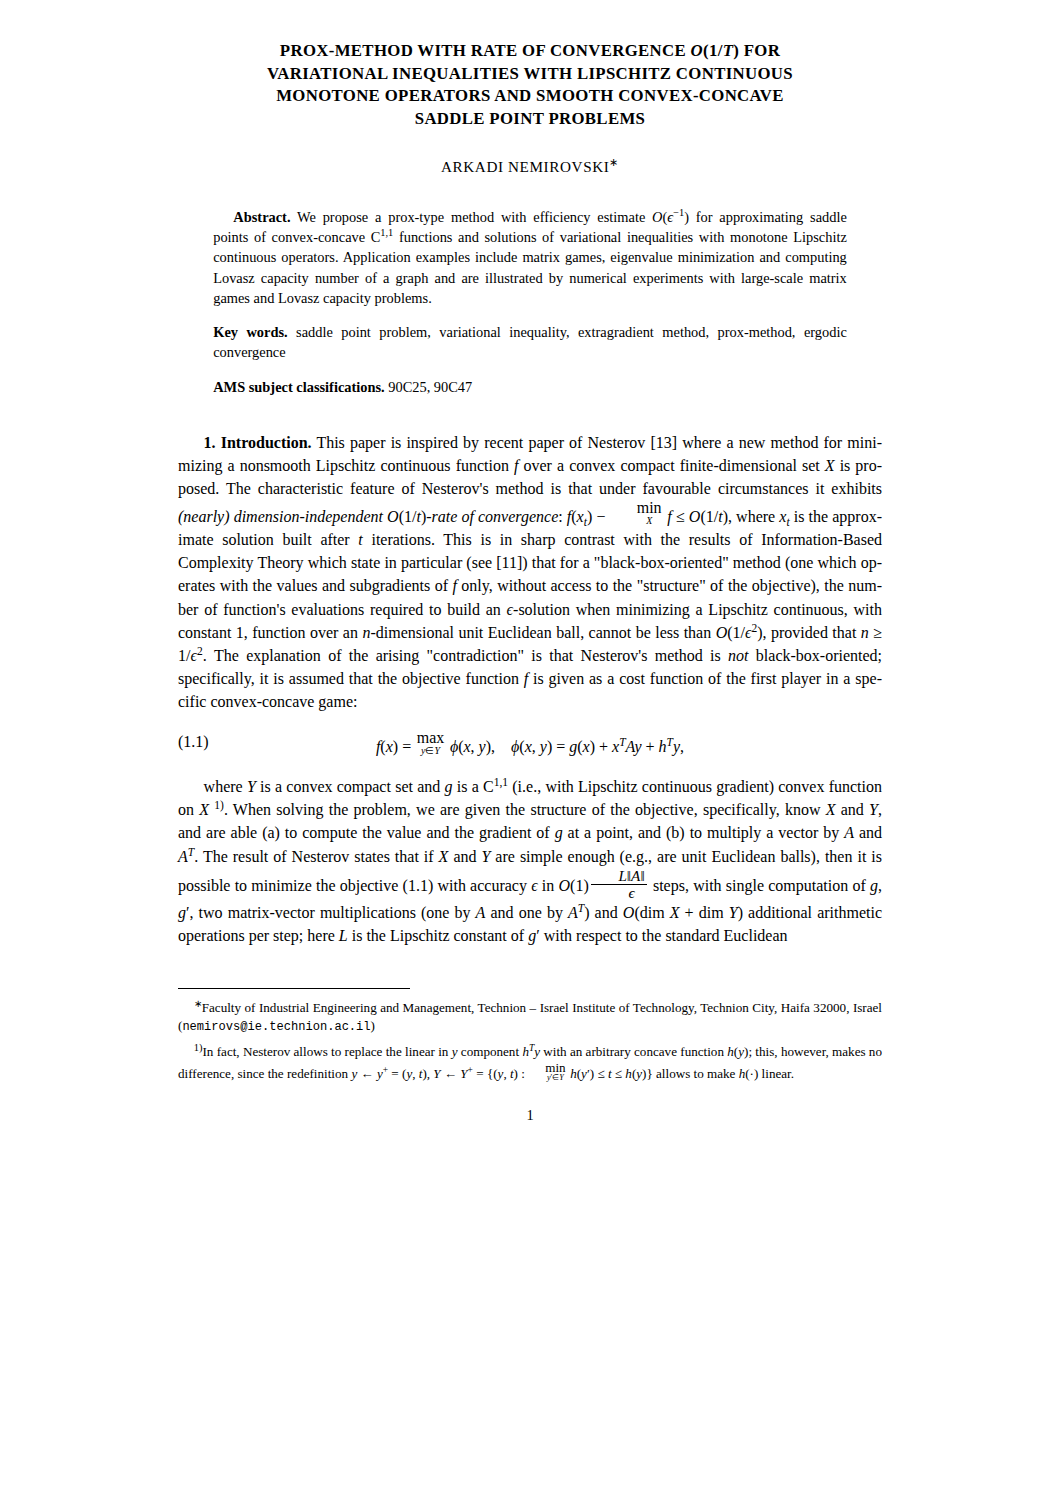Prox-method with rate of convergence O(1/T) for
variational inequalities with Lipschitz continuous
monotone operators and smooth convex-concave
saddle point problems
Arkadi Nemirovski∗
Abstract. We propose a prox-type method with efficiency estimate O(ϵ−1) for approximating saddle points of convex-concave C1,1 functions and solutions of variational inequalities with monotone Lipschitz continuous operators. Application examples include matrix games, eigenvalue minimization and computing Lovasz capacity number of a graph and are illustrated by numerical experiments with large-scale matrix games and Lovasz capacity problems.
Key words. saddle point problem, variational inequality, extragradient method, prox-method, ergodic convergence
AMS subject classifications. 90C25, 90C47
1. Introduction. This paper is inspired by recent paper of Nesterov [13] where a new method for minimizing a nonsmooth Lipschitz continuous function f over a convex compact finite-dimensional set X is proposed. The characteristic feature of Nesterov's method is that under favourable circumstances it exhibits (nearly) dimension-independent O(1/t)-rate of convergence: f(xt) − min X f ≤ O(1/t), where xt is the approximate solution built after t iterations. This is in sharp contrast with the results of Information-Based Complexity Theory which state in particular (see [11]) that for a "black-box-oriented" method (one which operates with the values and subgradients of f only, without access to the "structure" of the objective), the number of function's evaluations required to build an ϵ-solution when minimizing a Lipschitz continuous, with constant 1, function over an n-dimensional unit Euclidean ball, cannot be less than O(1/ϵ2), provided that n ≥ 1/ϵ2. The explanation of the arising "contradiction" is that Nesterov's method is not black-box-oriented; specifically, it is assumed that the objective function f is given as a cost function of the first player in a specific convex-concave game:
(1.1) f(x) = max y∈Y ϕ(x, y), ϕ(x, y) = g(x) + xTAy + hTy,
where Y is a convex compact set and g is a C1,1 (i.e., with Lipschitz continuous gradient) convex function on X 1). When solving the problem, we are given the structure of the objective, specifically, know X and Y, and are able (a) to compute the value and the gradient of g at a point, and (b) to multiply a vector by A and AT. The result of Nesterov states that if X and Y are simple enough (e.g., are unit Euclidean balls), then it is possible to minimize the objective (1.1) with accuracy ϵ in O(1)L‖A‖ϵ steps, with single computation of g, g′, two matrix-vector multiplications (one by A and one by AT) and O(dim X + dim Y) additional arithmetic operations per step; here L is the Lipschitz constant of g′ with respect to the standard Euclidean
∗Faculty of Industrial Engineering and Management, Technion – Israel Institute of Technology, Technion City, Haifa 32000, Israel (nemirovs@ie.technion.ac.il)
1) In fact, Nesterov allows to replace the linear in y component hTy with an arbitrary concave function h(y); this, however, makes no difference, since the redefinition y ← y+ = (y, t), Y ← Y+ = {(y, t) : min y′∈Y h(y′) ≤ t ≤ h(y)} allows to make h(·) linear.
1